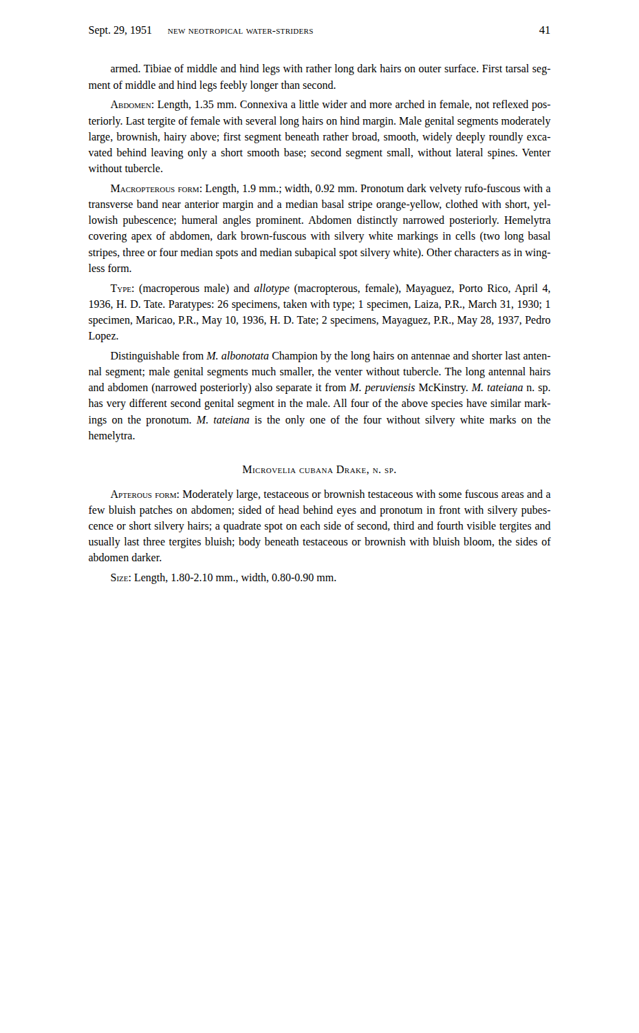Sept. 29, 1951 new neotropical water-striders 41
armed. Tibiae of middle and hind legs with rather long dark hairs on outer surface. First tarsal segment of middle and hind legs feebly longer than second.
Abdomen: Length, 1.35 mm. Connexiva a little wider and more arched in female, not reflexed posteriorly. Last tergite of female with several long hairs on hind margin. Male genital segments moderately large, brownish, hairy above; first segment beneath rather broad, smooth, widely deeply roundly excavated behind leaving only a short smooth base; second segment small, without lateral spines. Venter without tubercle.
Macropterous form: Length, 1.9 mm.; width, 0.92 mm. Pronotum dark velvety rufo-fuscous with a transverse band near anterior margin and a median basal stripe orange-yellow, clothed with short, yellowish pubescence; humeral angles prominent. Abdomen distinctly narrowed posteriorly. Hemelytra covering apex of abdomen, dark brown-fuscous with silvery white markings in cells (two long basal stripes, three or four median spots and median subapical spot silvery white). Other characters as in wingless form.
Type: (macroperous male) and allotype (macropterous, female), Mayaguez, Porto Rico, April 4, 1936, H. D. Tate. Paratypes: 26 specimens, taken with type; 1 specimen, Laiza, P.R., March 31, 1930; 1 specimen, Maricao, P.R., May 10, 1936, H. D. Tate; 2 specimens, Mayaguez, P.R., May 28, 1937, Pedro Lopez.
Distinguishable from M. albonotata Champion by the long hairs on antennae and shorter last antennal segment; male genital segments much smaller, the venter without tubercle. The long antennal hairs and abdomen (narrowed posteriorly) also separate it from M. peruviensis McKinstry. M. tateiana n. sp. has very different second genital segment in the male. All four of the above species have similar markings on the pronotum. M. tateiana is the only one of the four without silvery white marks on the hemelytra.
Microvelia cubana Drake, n. sp.
Apterous form: Moderately large, testaceous or brownish testaceous with some fuscous areas and a few bluish patches on abdomen; sided of head behind eyes and pronotum in front with silvery pubescence or short silvery hairs; a quadrate spot on each side of second, third and fourth visible tergites and usually last three tergites bluish; body beneath testaceous or brownish with bluish bloom, the sides of abdomen darker.
Size: Length, 1.80-2.10 mm., width, 0.80-0.90 mm.